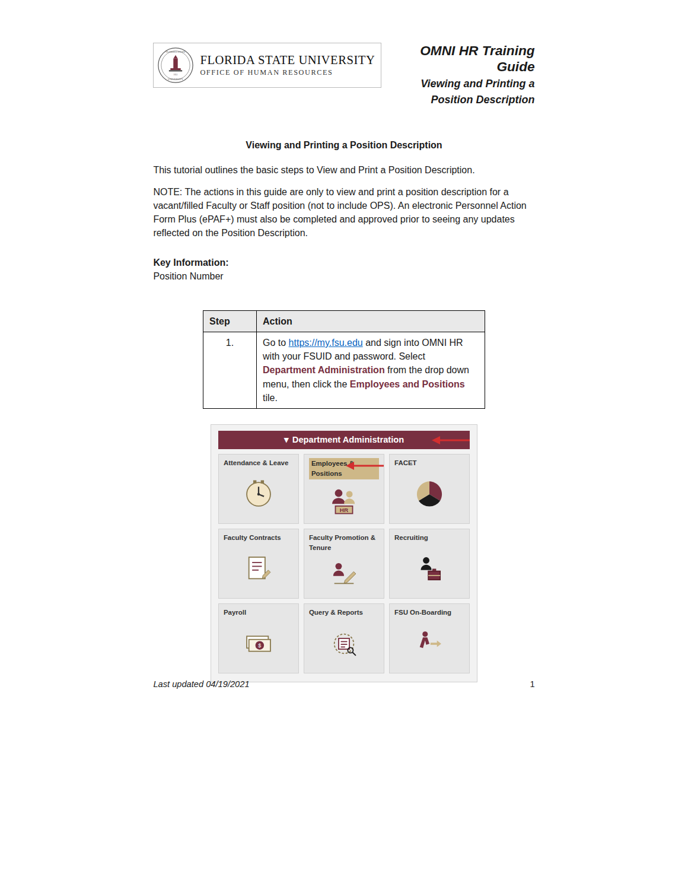FLORIDA STATE UNIVERSITY 1851
FLORIDA STATE UNIVERSITY
OFFICE OF HUMAN RESOURCES
OMNI HR Training Guide
Viewing and Printing a Position Description
Viewing and Printing a Position Description
This tutorial outlines the basic steps to View and Print a Position Description.
NOTE: The actions in this guide are only to view and print a position description for a vacant/filled Faculty or Staff position (not to include OPS). An electronic Personnel Action Form Plus (ePAF+) must also be completed and approved prior to seeing any updates reflected on the Position Description.
Key Information:
Position Number
| Step | Action |
| --- | --- |
| 1. | Go to https://my.fsu.edu and sign into OMNI HR with your FSUID and password. Select Department Administration from the drop down menu, then click the Employees and Positions tile. |
▾Department Administration
Attendance & Leave
Employees & Positions
HR
FACET
Faculty Contracts
Faculty Promotion & Tenure
Recruiting
Payroll
$
Query & Reports
FSU On-Boarding
Last updated 04/19/2021
1